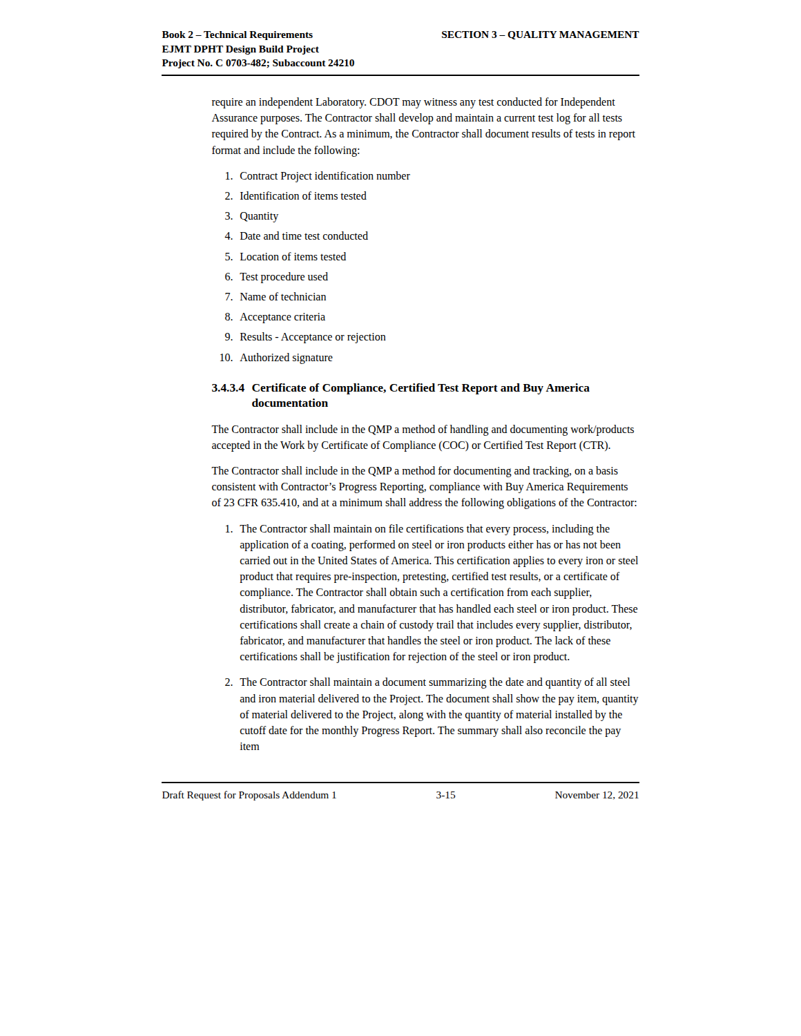Book 2 – Technical Requirements
EJMT DPHT Design Build Project
Project No. C 0703-482; Subaccount 24210
SECTION 3 – QUALITY MANAGEMENT
require an independent Laboratory. CDOT may witness any test conducted for Independent Assurance purposes. The Contractor shall develop and maintain a current test log for all tests required by the Contract. As a minimum, the Contractor shall document results of tests in report format and include the following:
Contract Project identification number
Identification of items tested
Quantity
Date and time test conducted
Location of items tested
Test procedure used
Name of technician
Acceptance criteria
Results - Acceptance or rejection
Authorized signature
3.4.3.4 Certificate of Compliance, Certified Test Report and Buy America documentation
The Contractor shall include in the QMP a method of handling and documenting work/products accepted in the Work by Certificate of Compliance (COC) or Certified Test Report (CTR).
The Contractor shall include in the QMP a method for documenting and tracking, on a basis consistent with Contractor’s Progress Reporting, compliance with Buy America Requirements of 23 CFR 635.410, and at a minimum shall address the following obligations of the Contractor:
The Contractor shall maintain on file certifications that every process, including the application of a coating, performed on steel or iron products either has or has not been carried out in the United States of America. This certification applies to every iron or steel product that requires pre-inspection, pretesting, certified test results, or a certificate of compliance. The Contractor shall obtain such a certification from each supplier, distributor, fabricator, and manufacturer that has handled each steel or iron product. These certifications shall create a chain of custody trail that includes every supplier, distributor, fabricator, and manufacturer that handles the steel or iron product. The lack of these certifications shall be justification for rejection of the steel or iron product.
The Contractor shall maintain a document summarizing the date and quantity of all steel and iron material delivered to the Project. The document shall show the pay item, quantity of material delivered to the Project, along with the quantity of material installed by the cutoff date for the monthly Progress Report. The summary shall also reconcile the pay item
Draft Request for Proposals Addendum 1
3-15
November 12, 2021